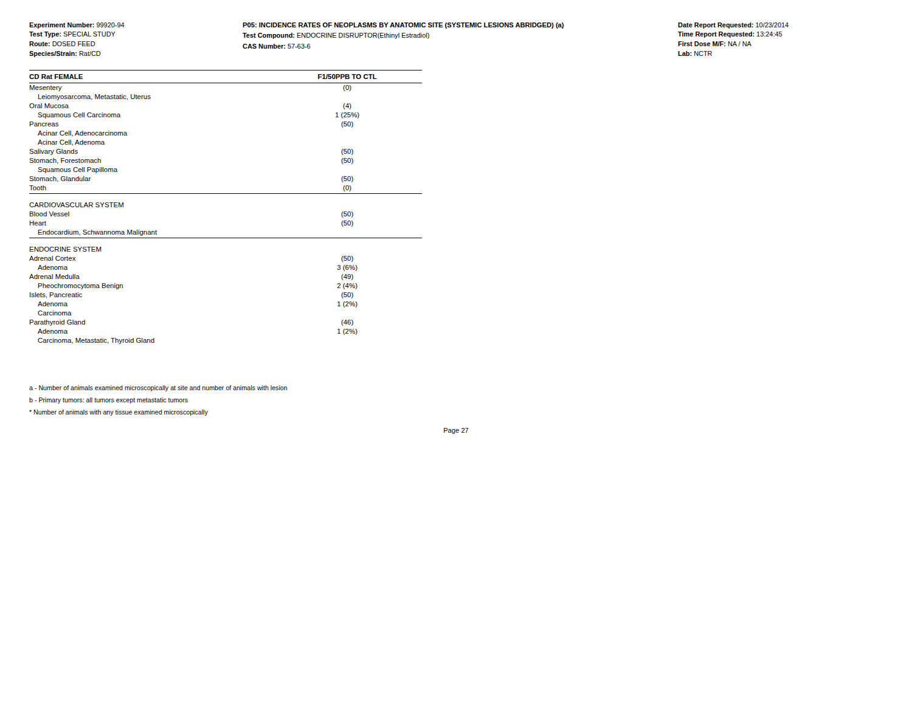Experiment Number: 99920-94
Test Type: SPECIAL STUDY
Route: DOSED FEED
Species/Strain: Rat/CD
P05: INCIDENCE RATES OF NEOPLASMS BY ANATOMIC SITE (SYSTEMIC LESIONS ABRIDGED) (a)
Test Compound: ENDOCRINE DISRUPTOR(Ethinyl Estradiol)
CAS Number: 57-63-6
Date Report Requested: 10/23/2014
Time Report Requested: 13:24:45
First Dose M/F: NA / NA
Lab: NCTR
| CD Rat FEMALE | F1/50PPB TO CTL |
| Mesentery | (0) |
| Leiomyosarcoma, Metastatic, Uterus | |
| Oral Mucosa | (4) |
| Squamous Cell Carcinoma | 1 (25%) |
| Pancreas | (50) |
| Acinar Cell, Adenocarcinoma | |
| Acinar Cell, Adenoma | |
| Salivary Glands | (50) |
| Stomach, Forestomach | (50) |
| Squamous Cell Papilloma | |
| Stomach, Glandular | (50) |
| Tooth | (0) |
| CARDIOVASCULAR SYSTEM | |
| Blood Vessel | (50) |
| Heart | (50) |
| Endocardium, Schwannoma Malignant | |
| ENDOCRINE SYSTEM | |
| Adrenal Cortex | (50) |
| Adenoma | 3 (6%) |
| Adrenal Medulla | (49) |
| Pheochromocytoma Benign | 2 (4%) |
| Islets, Pancreatic | (50) |
| Adenoma | 1 (2%) |
| Carcinoma | |
| Parathyroid Gland | (46) |
| Adenoma | 1 (2%) |
| Carcinoma, Metastatic, Thyroid Gland | |
a - Number of animals examined microscopically at site and number of animals with lesion
b - Primary tumors: all tumors except metastatic tumors
* Number of animals with any tissue examined microscopically
Page 27